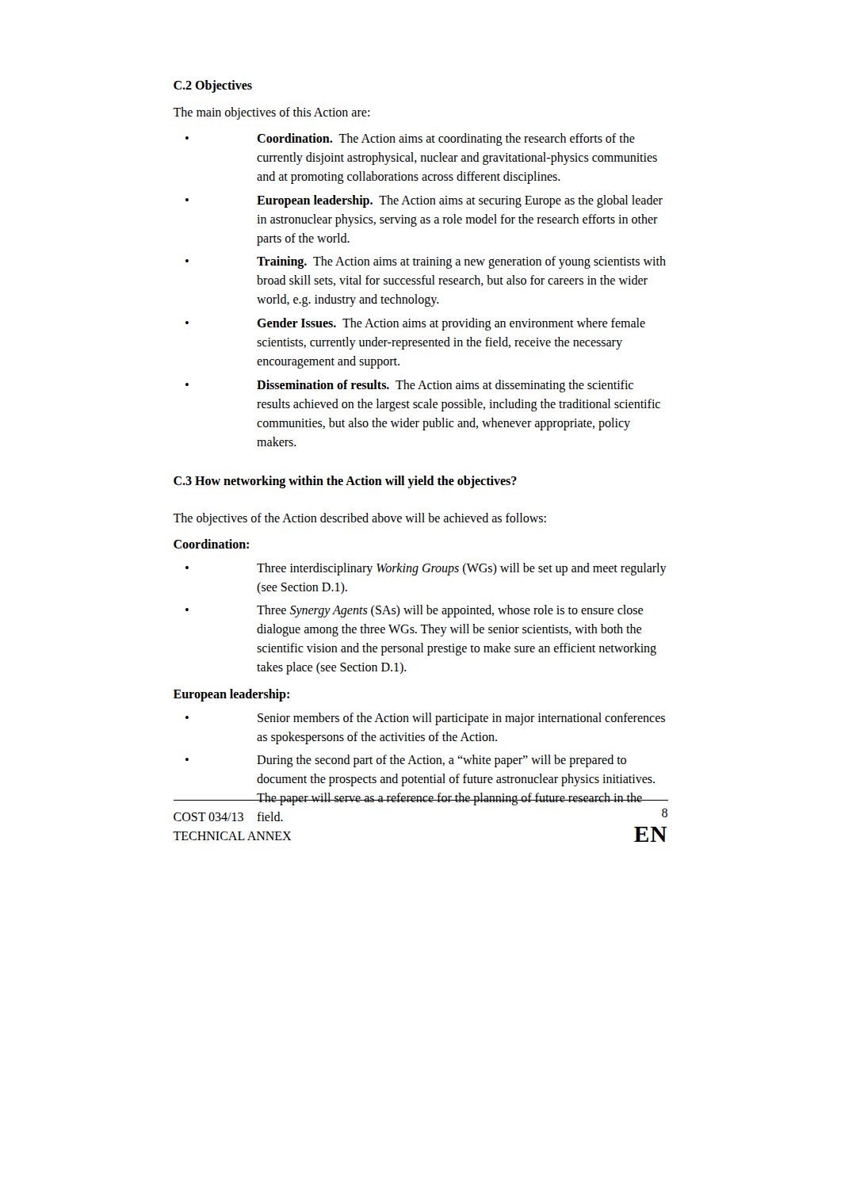C.2 Objectives
The main objectives of this Action are:
Coordination. The Action aims at coordinating the research efforts of the currently disjoint astrophysical, nuclear and gravitational-physics communities and at promoting collaborations across different disciplines.
European leadership. The Action aims at securing Europe as the global leader in astronuclear physics, serving as a role model for the research efforts in other parts of the world.
Training. The Action aims at training a new generation of young scientists with broad skill sets, vital for successful research, but also for careers in the wider world, e.g. industry and technology.
Gender Issues. The Action aims at providing an environment where female scientists, currently under-represented in the field, receive the necessary encouragement and support.
Dissemination of results. The Action aims at disseminating the scientific results achieved on the largest scale possible, including the traditional scientific communities, but also the wider public and, whenever appropriate, policy makers.
C.3 How networking within the Action will yield the objectives?
The objectives of the Action described above will be achieved as follows:
Coordination:
Three interdisciplinary Working Groups (WGs) will be set up and meet regularly (see Section D.1).
Three Synergy Agents (SAs) will be appointed, whose role is to ensure close dialogue among the three WGs. They will be senior scientists, with both the scientific vision and the personal prestige to make sure an efficient networking takes place (see Section D.1).
European leadership:
Senior members of the Action will participate in major international conferences as spokespersons of the activities of the Action.
During the second part of the Action, a “white paper” will be prepared to document the prospects and potential of future astronuclear physics initiatives. The paper will serve as a reference for the planning of future research in the field.
COST 034/13 TECHNICAL ANNEX
8 EN